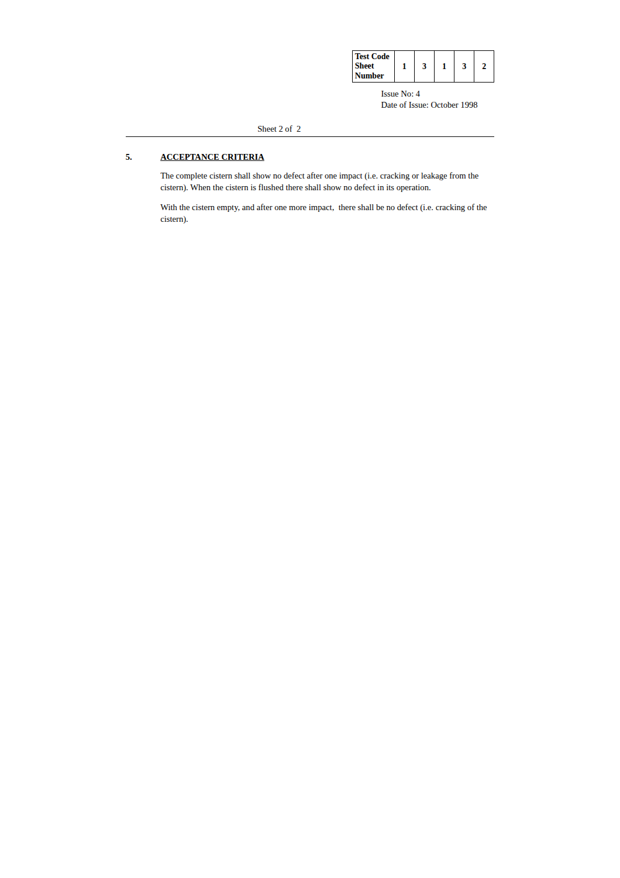| Test Code Sheet Number | 1 | 3 | 1 | 3 | 2 |
Issue No: 4
Date of Issue: October 1998
Sheet 2 of 2
5.
ACCEPTANCE CRITERIA
The complete cistern shall show no defect after one impact (i.e. cracking or leakage from the cistern). When the cistern is flushed there shall show no defect in its operation.
With the cistern empty, and after one more impact, there shall be no defect (i.e. cracking of the cistern).